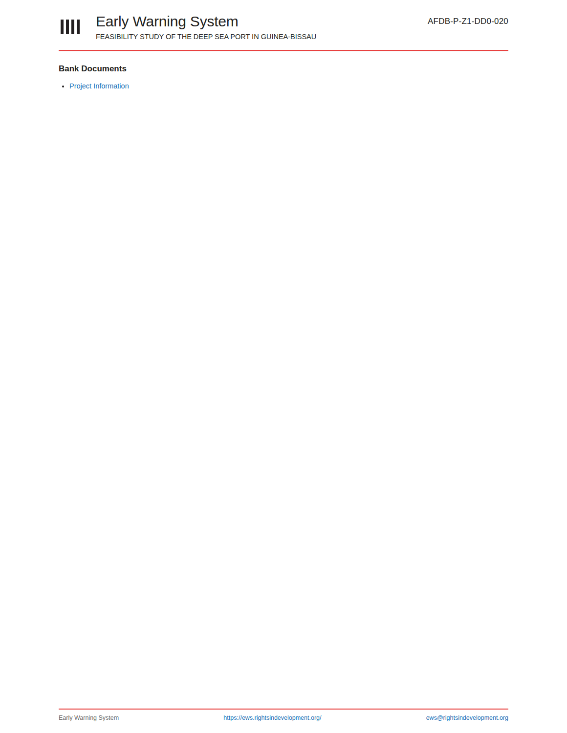Early Warning System
FEASIBILITY STUDY OF THE DEEP SEA PORT IN GUINEA-BISSAU
AFDB-P-Z1-DD0-020
Bank Documents
Project Information
Early Warning System
https://ews.rightsindevelopment.org/
ews@rightsindevelopment.org